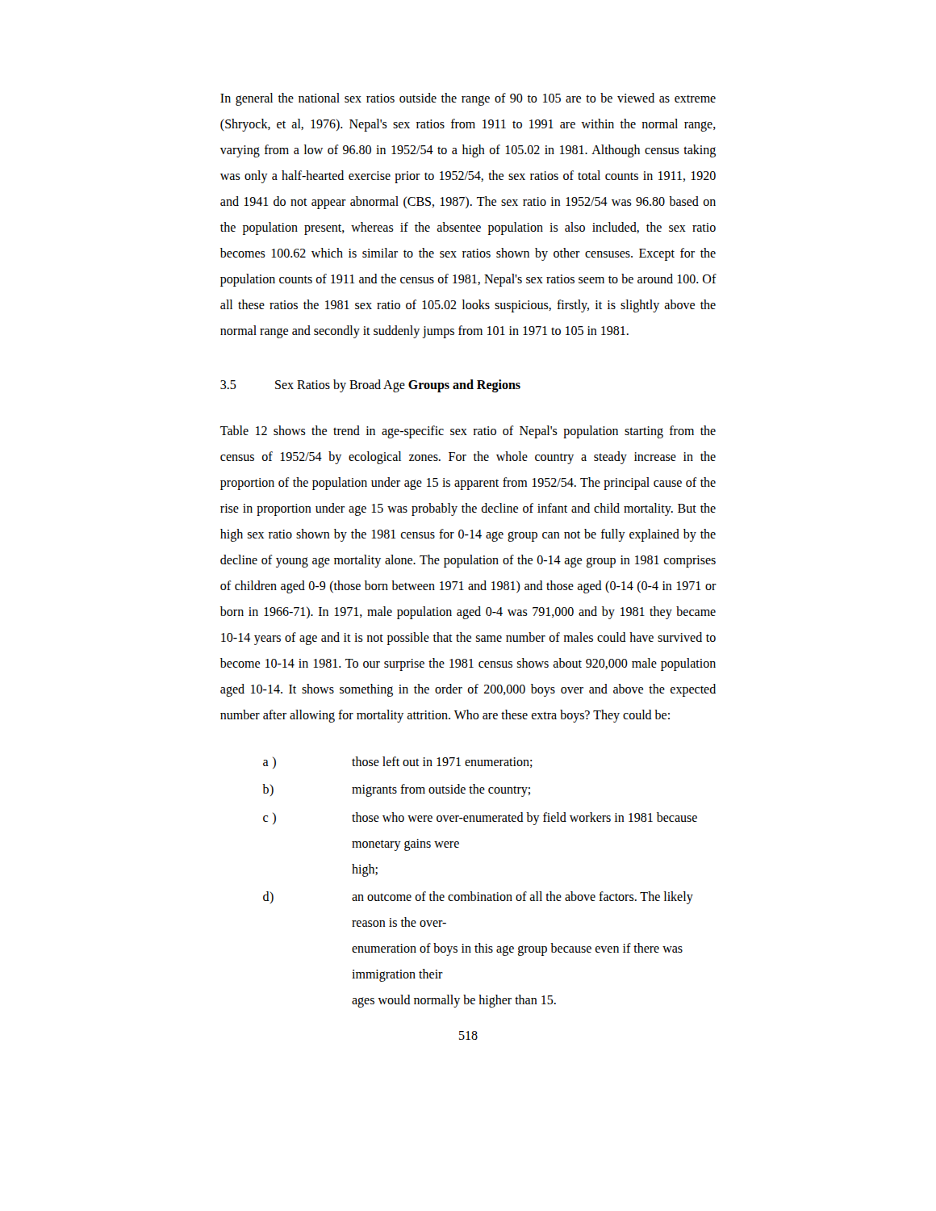In general the national sex ratios outside the range of 90 to 105 are to be viewed as extreme (Shryock, et al, 1976). Nepal's sex ratios from 1911 to 1991 are within the normal range, varying from a low of 96.80 in 1952/54 to a high of 105.02 in 1981. Although census taking was only a half-hearted exercise prior to 1952/54, the sex ratios of total counts in 1911, 1920 and 1941 do not appear abnormal (CBS, 1987). The sex ratio in 1952/54 was 96.80 based on the population present, whereas if the absentee population is also included, the sex ratio becomes 100.62 which is similar to the sex ratios shown by other censuses. Except for the population counts of 1911 and the census of 1981, Nepal's sex ratios seem to be around 100. Of all these ratios the 1981 sex ratio of 105.02 looks suspicious, firstly, it is slightly above the normal range and secondly it suddenly jumps from 101 in 1971 to 105 in 1981.
3.5 Sex Ratios by Broad Age Groups and Regions
Table 12 shows the trend in age-specific sex ratio of Nepal's population starting from the census of 1952/54 by ecological zones. For the whole country a steady increase in the proportion of the population under age 15 is apparent from 1952/54. The principal cause of the rise in proportion under age 15 was probably the decline of infant and child mortality. But the high sex ratio shown by the 1981 census for 0-14 age group can not be fully explained by the decline of young age mortality alone. The population of the 0-14 age group in 1981 comprises of children aged 0-9 (those born between 1971 and 1981) and those aged (0-14 (0-4 in 1971 or born in 1966-71). In 1971, male population aged 0-4 was 791,000 and by 1981 they became 10-14 years of age and it is not possible that the same number of males could have survived to become 10-14 in 1981. To our surprise the 1981 census shows about 920,000 male population aged 10-14. It shows something in the order of 200,000 boys over and above the expected number after allowing for mortality attrition. Who are these extra boys? They could be:
a ) those left out in 1971 enumeration;
b) migrants from outside the country;
c ) those who were over-enumerated by field workers in 1981 because monetary gains were
high;
d) an outcome of the combination of all the above factors. The likely reason is the over-
enumeration of boys in this age group because even if there was immigration their
ages would normally be higher than 15.
518